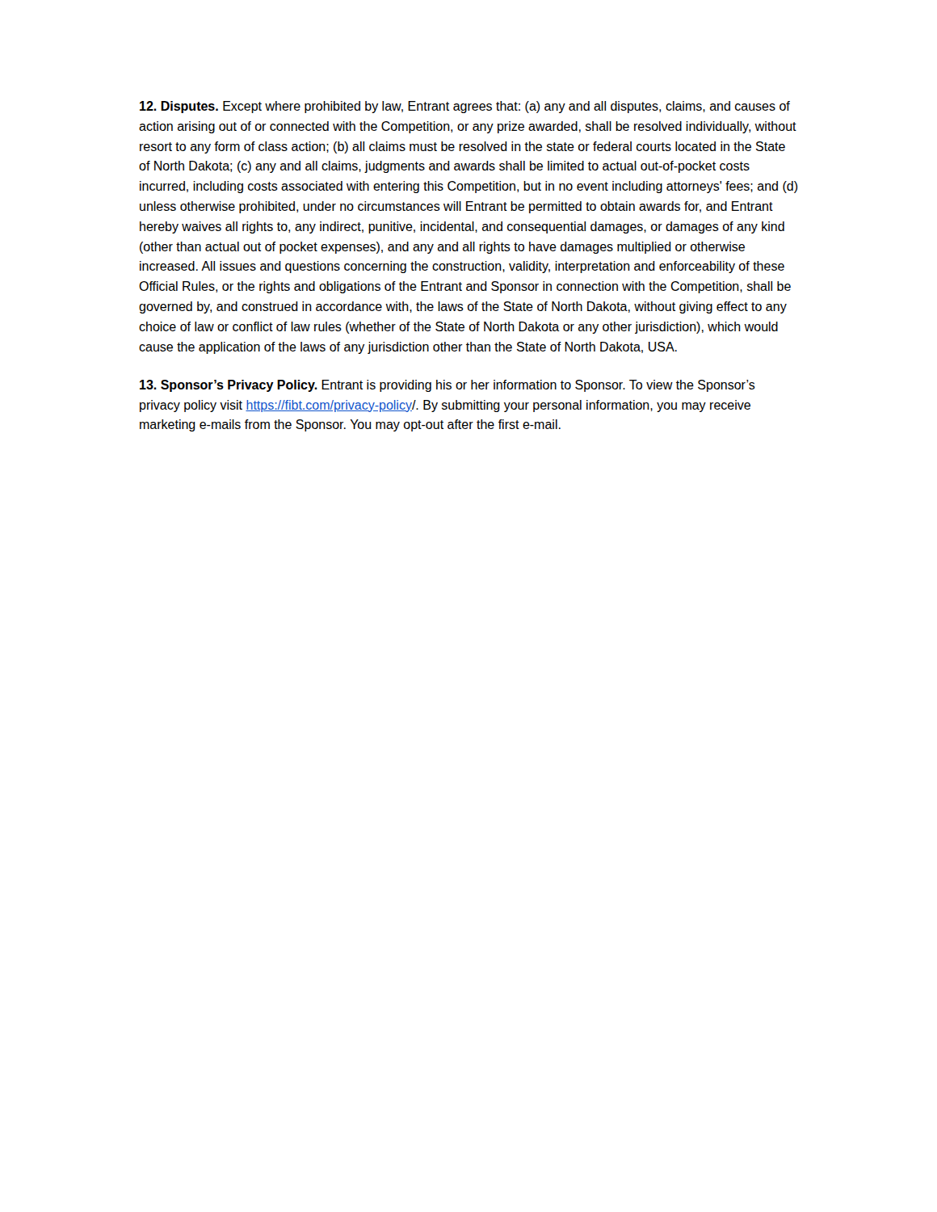12. Disputes. Except where prohibited by law, Entrant agrees that: (a) any and all disputes, claims, and causes of action arising out of or connected with the Competition, or any prize awarded, shall be resolved individually, without resort to any form of class action; (b) all claims must be resolved in the state or federal courts located in the State of North Dakota; (c) any and all claims, judgments and awards shall be limited to actual out-of-pocket costs incurred, including costs associated with entering this Competition, but in no event including attorneys' fees; and (d) unless otherwise prohibited, under no circumstances will Entrant be permitted to obtain awards for, and Entrant hereby waives all rights to, any indirect, punitive, incidental, and consequential damages, or damages of any kind (other than actual out of pocket expenses), and any and all rights to have damages multiplied or otherwise increased. All issues and questions concerning the construction, validity, interpretation and enforceability of these Official Rules, or the rights and obligations of the Entrant and Sponsor in connection with the Competition, shall be governed by, and construed in accordance with, the laws of the State of North Dakota, without giving effect to any choice of law or conflict of law rules (whether of the State of North Dakota or any other jurisdiction), which would cause the application of the laws of any jurisdiction other than the State of North Dakota, USA.
13. Sponsor’s Privacy Policy. Entrant is providing his or her information to Sponsor. To view the Sponsor’s privacy policy visit https://fibt.com/privacy-policy/. By submitting your personal information, you may receive marketing e-mails from the Sponsor. You may opt-out after the first e-mail.